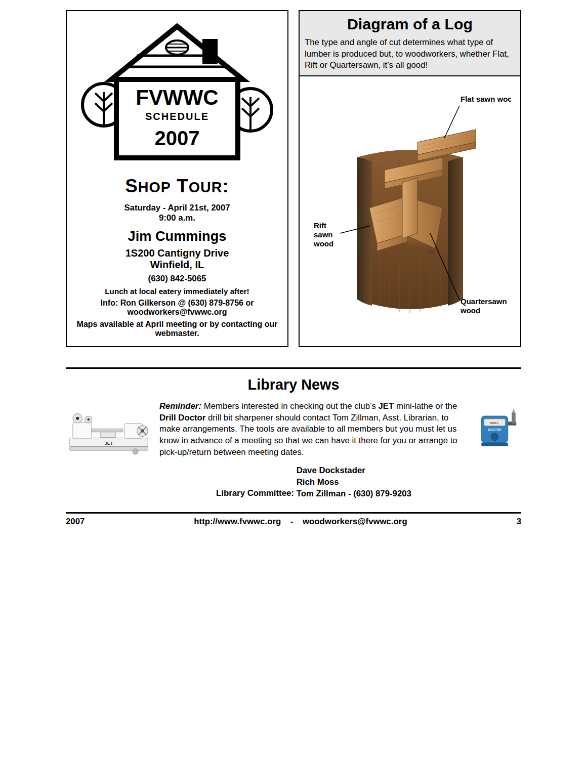FVWWC SCHEDULE 2007
SHOP TOUR:
Saturday - April 21st, 2007
9:00 a.m.
Jim Cummings
1S200 Cantigny Drive
Winfield, IL
(630) 842-5065
Lunch at local eatery immediately after!
Info: Ron Gilkerson @ (630) 879-8756 or woodworkers@fvwwc.org
Maps available at April meeting or by contacting our webmaster.
Diagram of a Log
The type and angle of cut determines what type of lumber is produced but, to woodworkers, whether Flat, Rift or Quartersawn, it’s all good!
Flat sawn wood Rift sawn wood Quartersawn wood
Library News
JET
Reminder: Members interested in checking out the club’s JET mini-lathe or the Drill Doctor drill bit sharpener should contact Tom Zillman, Asst. Librarian, to make arrangements. The tools are available to all members but you must let us know in advance of a meeting so that we can have it there for you or arrange to pick-up/return between meeting dates.
Library Committee:
Dave Dockstader
Rich Moss
Tom Zillman - (630) 879-9203
DRILL DOCTOR
2007 http://www.fvwwc.org - woodworkers@fvwwc.org 3